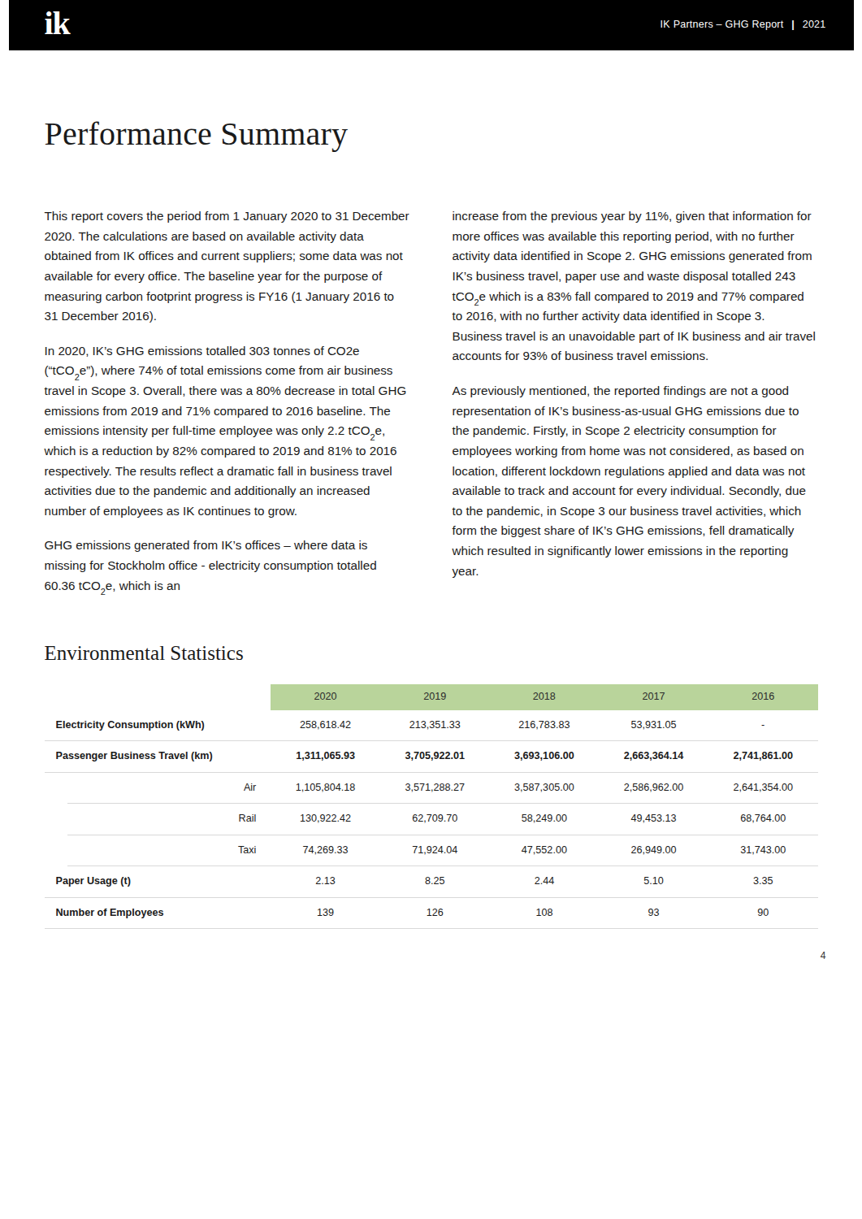ik
IK Partners – GHG Report | 2021
Performance Summary
This report covers the period from 1 January 2020 to 31 December 2020. The calculations are based on available activity data obtained from IK offices and current suppliers; some data was not available for every office. The baseline year for the purpose of measuring carbon footprint progress is FY16 (1 January 2016 to 31 December 2016).
In 2020, IK’s GHG emissions totalled 303 tonnes of CO2e (“tCO2e”), where 74% of total emissions come from air business travel in Scope 3. Overall, there was a 80% decrease in total GHG emissions from 2019 and 71% compared to 2016 baseline. The emissions intensity per full-time employee was only 2.2 tCO2e, which is a reduction by 82% compared to 2019 and 81% to 2016 respectively. The results reflect a dramatic fall in business travel activities due to the pandemic and additionally an increased number of employees as IK continues to grow.
GHG emissions generated from IK’s offices – where data is missing for Stockholm office - electricity consumption totalled 60.36 tCO2e, which is an
increase from the previous year by 11%, given that information for more offices was available this reporting period, with no further activity data identified in Scope 2. GHG emissions generated from IK’s business travel, paper use and waste disposal totalled 243 tCO2e which is a 83% fall compared to 2019 and 77% compared to 2016, with no further activity data identified in Scope 3. Business travel is an unavoidable part of IK business and air travel accounts for 93% of business travel emissions.
As previously mentioned, the reported findings are not a good representation of IK’s business-as-usual GHG emissions due to the pandemic. Firstly, in Scope 2 electricity consumption for employees working from home was not considered, as based on location, different lockdown regulations applied and data was not available to track and account for every individual. Secondly, due to the pandemic, in Scope 3 our business travel activities, which form the biggest share of IK’s GHG emissions, fell dramatically which resulted in significantly lower emissions in the reporting year.
Environmental Statistics
| | | 2020 | 2019 | 2018 | 2017 | 2016 |
| --- | --- | --- | --- | --- | --- | --- |
| Electricity Consumption (kWh) | 258,618.42 | 213,351.33 | 216,783.83 | 53,931.05 | - |
| Passenger Business Travel (km) | 1,311,065.93 | 3,705,922.01 | 3,693,106.00 | 2,663,364.14 | 2,741,861.00 |
| | Air | 1,105,804.18 | 3,571,288.27 | 3,587,305.00 | 2,586,962.00 | 2,641,354.00 |
| | Rail | 130,922.42 | 62,709.70 | 58,249.00 | 49,453.13 | 68,764.00 |
| | Taxi | 74,269.33 | 71,924.04 | 47,552.00 | 26,949.00 | 31,743.00 |
| Paper Usage (t) | 2.13 | 8.25 | 2.44 | 5.10 | 3.35 |
| Number of Employees | 139 | 126 | 108 | 93 | 90 |
4